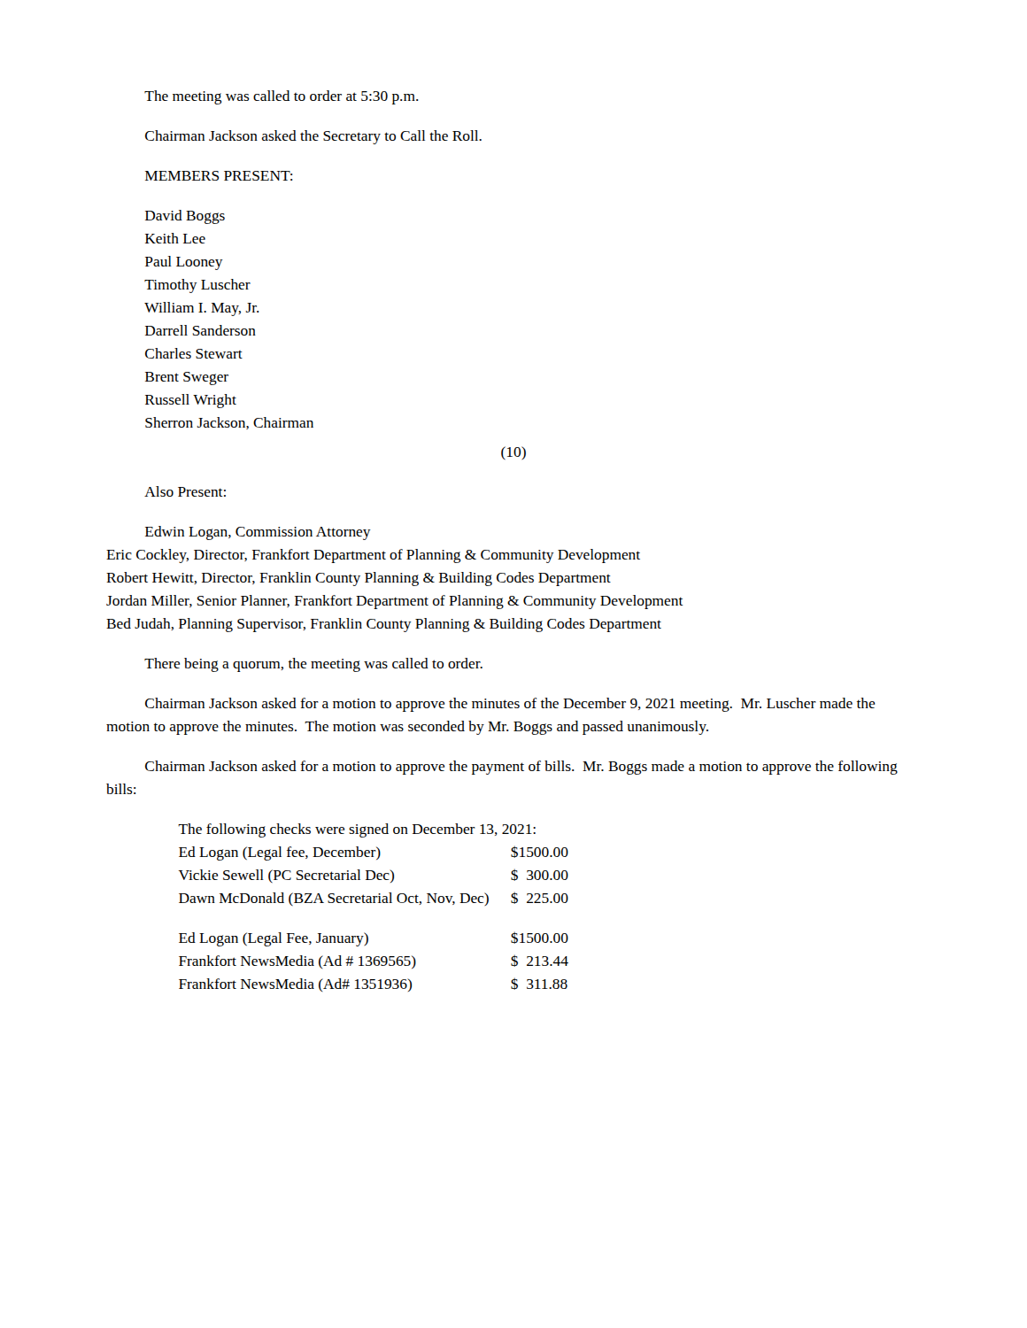The meeting was called to order at 5:30 p.m.
Chairman Jackson asked the Secretary to Call the Roll.
MEMBERS PRESENT:
David Boggs
Keith Lee
Paul Looney
Timothy Luscher
William I. May, Jr.
Darrell Sanderson
Charles Stewart
Brent Sweger
Russell Wright
Sherron Jackson, Chairman
(10)
Also Present:
Edwin Logan, Commission Attorney
Eric Cockley, Director, Frankfort Department of Planning & Community Development
Robert Hewitt, Director, Franklin County Planning & Building Codes Department
Jordan Miller, Senior Planner, Frankfort Department of Planning & Community Development
Bed Judah, Planning Supervisor, Franklin County Planning & Building Codes Department
There being a quorum, the meeting was called to order.
Chairman Jackson asked for a motion to approve the minutes of the December 9, 2021 meeting. Mr. Luscher made the motion to approve the minutes. The motion was seconded by Mr. Boggs and passed unanimously.
Chairman Jackson asked for a motion to approve the payment of bills. Mr. Boggs made a motion to approve the following bills:
| The following checks were signed on December 13, 2021: |
| Ed Logan (Legal fee, December) | $1500.00 |
| Vickie Sewell (PC Secretarial Dec) | $ 300.00 |
| Dawn McDonald (BZA Secretarial Oct, Nov, Dec) | $ 225.00 |
| Ed Logan (Legal Fee, January) | $1500.00 |
| Frankfort NewsMedia (Ad # 1369565) | $ 213.44 |
| Frankfort NewsMedia (Ad# 1351936) | $ 311.88 |